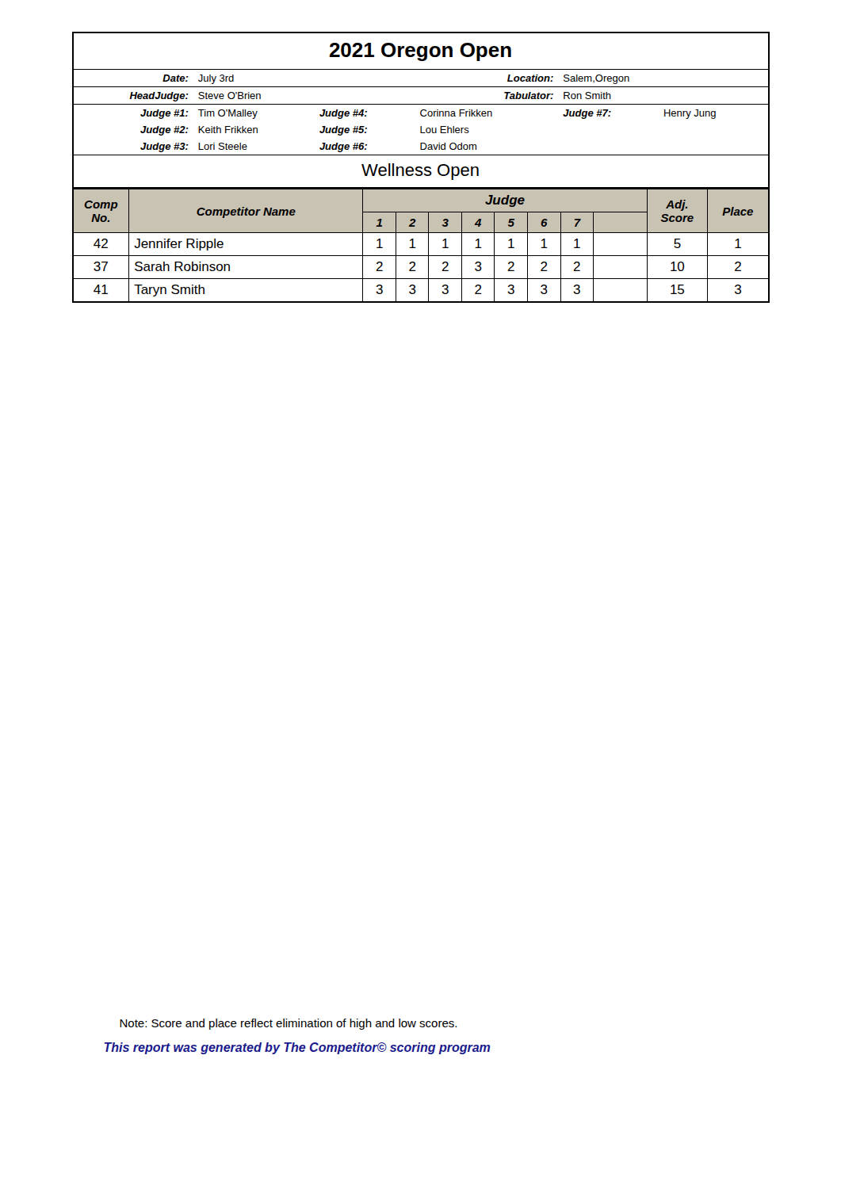| 2021 Oregon Open |
| Date: | July 3rd | Location: | Salem,Oregon |
| HeadJudge: | Steve O'Brien | Tabulator: | Ron Smith |
| Judge #1: | Tim O'Malley | Judge #4: | Corinna Frikken | Judge #7: | Henry Jung |
| Judge #2: | Keith Frikken | Judge #5: | Lou Ehlers |
| Judge #3: | Lori Steele | Judge #6: | David Odom |
| Wellness Open |
| Comp No. | Competitor Name | Judge | Adj. Score | Place |
| --- | --- | --- | --- | --- |
| 1 | 2 | 3 | 4 | 5 | 6 | 7 | |
| 42 | Jennifer Ripple | 1 | 1 | 1 | 1 | 1 | 1 | 1 | | 5 | 1 |
| 37 | Sarah Robinson | 2 | 2 | 2 | 3 | 2 | 2 | 2 | | 10 | 2 |
| 41 | Taryn Smith | 3 | 3 | 3 | 2 | 3 | 3 | 3 | | 15 | 3 |
Note: Score and place reflect elimination of high and low scores.
This report was generated by The Competitor© scoring program